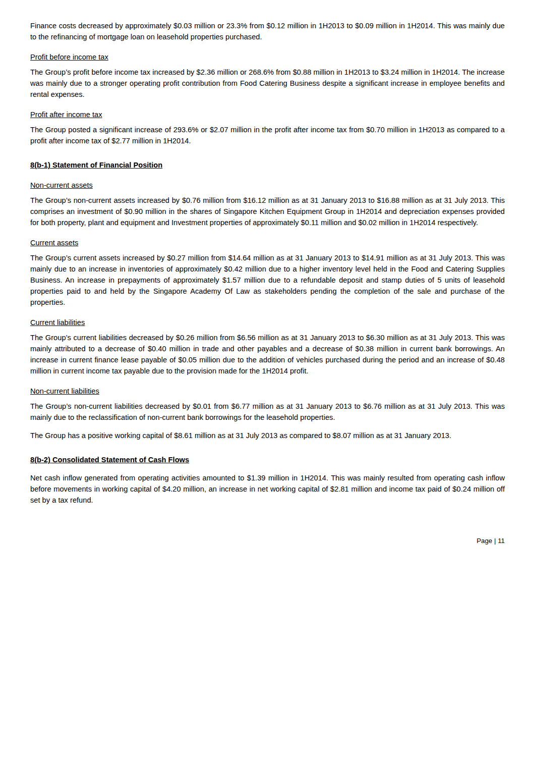Finance costs decreased by approximately $0.03 million or 23.3% from $0.12 million in 1H2013 to $0.09 million in 1H2014. This was mainly due to the refinancing of mortgage loan on leasehold properties purchased.
Profit before income tax
The Group’s profit before income tax increased by $2.36 million or 268.6% from $0.88 million in 1H2013 to $3.24 million in 1H2014. The increase was mainly due to a stronger operating profit contribution from Food Catering Business despite a significant increase in employee benefits and rental expenses.
Profit after income tax
The Group posted a significant increase of 293.6% or $2.07 million in the profit after income tax from $0.70 million in 1H2013 as compared to a profit after income tax of $2.77 million in 1H2014.
8(b-1) Statement of Financial Position
Non-current assets
The Group’s non-current assets increased by $0.76 million from $16.12 million as at 31 January 2013 to $16.88 million as at 31 July 2013. This comprises an investment of $0.90 million in the shares of Singapore Kitchen Equipment Group in 1H2014 and depreciation expenses provided for both property, plant and equipment and Investment properties of approximately $0.11 million and $0.02 million in 1H2014 respectively.
Current assets
The Group’s current assets increased by $0.27 million from $14.64 million as at 31 January 2013 to $14.91 million as at 31 July 2013. This was mainly due to an increase in inventories of approximately $0.42 million due to a higher inventory level held in the Food and Catering Supplies Business. An increase in prepayments of approximately $1.57 million due to a refundable deposit and stamp duties of 5 units of leasehold properties paid to and held by the Singapore Academy Of Law as stakeholders pending the completion of the sale and purchase of the properties.
Current liabilities
The Group’s current liabilities decreased by $0.26 million from $6.56 million as at 31 January 2013 to $6.30 million as at 31 July 2013. This was mainly attributed to a decrease of $0.40 million in trade and other payables and a decrease of $0.38 million in current bank borrowings. An increase in current finance lease payable of $0.05 million due to the addition of vehicles purchased during the period and an increase of $0.48 million in current income tax payable due to the provision made for the 1H2014 profit.
Non-current liabilities
The Group’s non-current liabilities decreased by $0.01 from $6.77 million as at 31 January 2013 to $6.76 million as at 31 July 2013. This was mainly due to the reclassification of non-current bank borrowings for the leasehold properties.
The Group has a positive working capital of $8.61 million as at 31 July 2013 as compared to $8.07 million as at 31 January 2013.
8(b-2) Consolidated Statement of Cash Flows
Net cash inflow generated from operating activities amounted to $1.39 million in 1H2014. This was mainly resulted from operating cash inflow before movements in working capital of $4.20 million, an increase in net working capital of $2.81 million and income tax paid of $0.24 million off set by a tax refund.
Page | 11